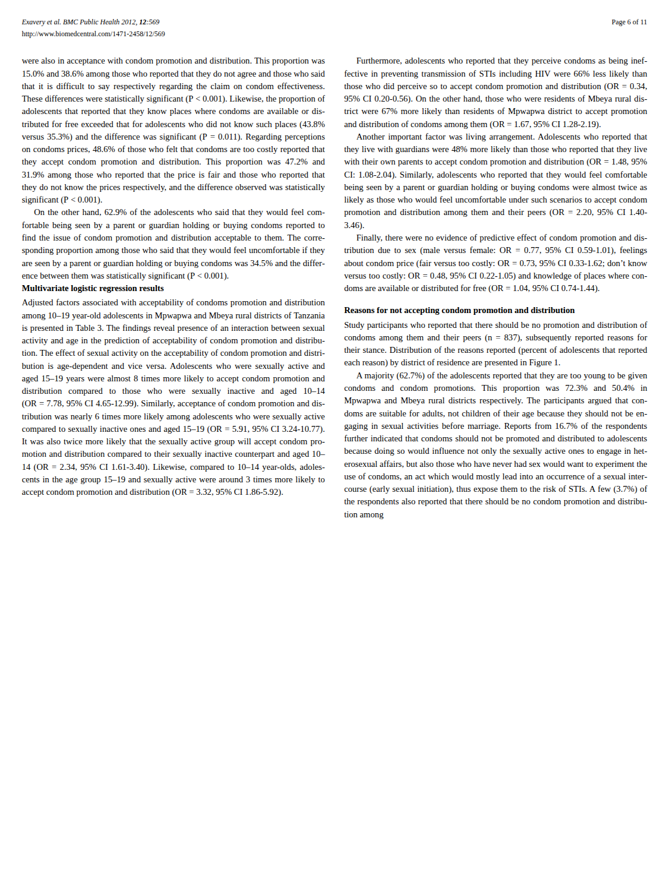Exavery et al. BMC Public Health 2012, 12:569 http://www.biomedcentral.com/1471-2458/12/569
Page 6 of 11
were also in acceptance with condom promotion and distribution. This proportion was 15.0% and 38.6% among those who reported that they do not agree and those who said that it is difficult to say respectively regarding the claim on condom effectiveness. These differences were statistically significant (P < 0.001). Likewise, the proportion of adolescents that reported that they know places where condoms are available or distributed for free exceeded that for adolescents who did not know such places (43.8% versus 35.3%) and the difference was significant (P = 0.011). Regarding perceptions on condoms prices, 48.6% of those who felt that condoms are too costly reported that they accept condom promotion and distribution. This proportion was 47.2% and 31.9% among those who reported that the price is fair and those who reported that they do not know the prices respectively, and the difference observed was statistically significant (P < 0.001).
On the other hand, 62.9% of the adolescents who said that they would feel comfortable being seen by a parent or guardian holding or buying condoms reported to find the issue of condom promotion and distribution acceptable to them. The corresponding proportion among those who said that they would feel uncomfortable if they are seen by a parent or guardian holding or buying condoms was 34.5% and the difference between them was statistically significant (P < 0.001).
Multivariate logistic regression results
Adjusted factors associated with acceptability of condoms promotion and distribution among 10–19 year-old adolescents in Mpwapwa and Mbeya rural districts of Tanzania is presented in Table 3. The findings reveal presence of an interaction between sexual activity and age in the prediction of acceptability of condom promotion and distribution. The effect of sexual activity on the acceptability of condom promotion and distribution is age-dependent and vice versa. Adolescents who were sexually active and aged 15–19 years were almost 8 times more likely to accept condom promotion and distribution compared to those who were sexually inactive and aged 10–14 (OR = 7.78, 95% CI 4.65-12.99). Similarly, acceptance of condom promotion and distribution was nearly 6 times more likely among adolescents who were sexually active compared to sexually inactive ones and aged 15–19 (OR = 5.91, 95% CI 3.24-10.77). It was also twice more likely that the sexually active group will accept condom promotion and distribution compared to their sexually inactive counterpart and aged 10–14 (OR = 2.34, 95% CI 1.61-3.40). Likewise, compared to 10–14 year-olds, adolescents in the age group 15–19 and sexually active were around 3 times more likely to accept condom promotion and distribution (OR = 3.32, 95% CI 1.86-5.92).
Furthermore, adolescents who reported that they perceive condoms as being ineffective in preventing transmission of STIs including HIV were 66% less likely than those who did perceive so to accept condom promotion and distribution (OR = 0.34, 95% CI 0.20-0.56). On the other hand, those who were residents of Mbeya rural district were 67% more likely than residents of Mpwapwa district to accept promotion and distribution of condoms among them (OR = 1.67, 95% CI 1.28-2.19).
Another important factor was living arrangement. Adolescents who reported that they live with guardians were 48% more likely than those who reported that they live with their own parents to accept condom promotion and distribution (OR = 1.48, 95% CI: 1.08-2.04). Similarly, adolescents who reported that they would feel comfortable being seen by a parent or guardian holding or buying condoms were almost twice as likely as those who would feel uncomfortable under such scenarios to accept condom promotion and distribution among them and their peers (OR = 2.20, 95% CI 1.40-3.46).
Finally, there were no evidence of predictive effect of condom promotion and distribution due to sex (male versus female: OR = 0.77, 95% CI 0.59-1.01), feelings about condom price (fair versus too costly: OR = 0.73, 95% CI 0.33-1.62; don’t know versus too costly: OR = 0.48, 95% CI 0.22-1.05) and knowledge of places where condoms are available or distributed for free (OR = 1.04, 95% CI 0.74-1.44).
Reasons for not accepting condom promotion and distribution
Study participants who reported that there should be no promotion and distribution of condoms among them and their peers (n = 837), subsequently reported reasons for their stance. Distribution of the reasons reported (percent of adolescents that reported each reason) by district of residence are presented in Figure 1.
A majority (62.7%) of the adolescents reported that they are too young to be given condoms and condom promotions. This proportion was 72.3% and 50.4% in Mpwapwa and Mbeya rural districts respectively. The participants argued that condoms are suitable for adults, not children of their age because they should not be engaging in sexual activities before marriage. Reports from 16.7% of the respondents further indicated that condoms should not be promoted and distributed to adolescents because doing so would influence not only the sexually active ones to engage in heterosexual affairs, but also those who have never had sex would want to experiment the use of condoms, an act which would mostly lead into an occurrence of a sexual intercourse (early sexual initiation), thus expose them to the risk of STIs. A few (3.7%) of the respondents also reported that there should be no condom promotion and distribution among